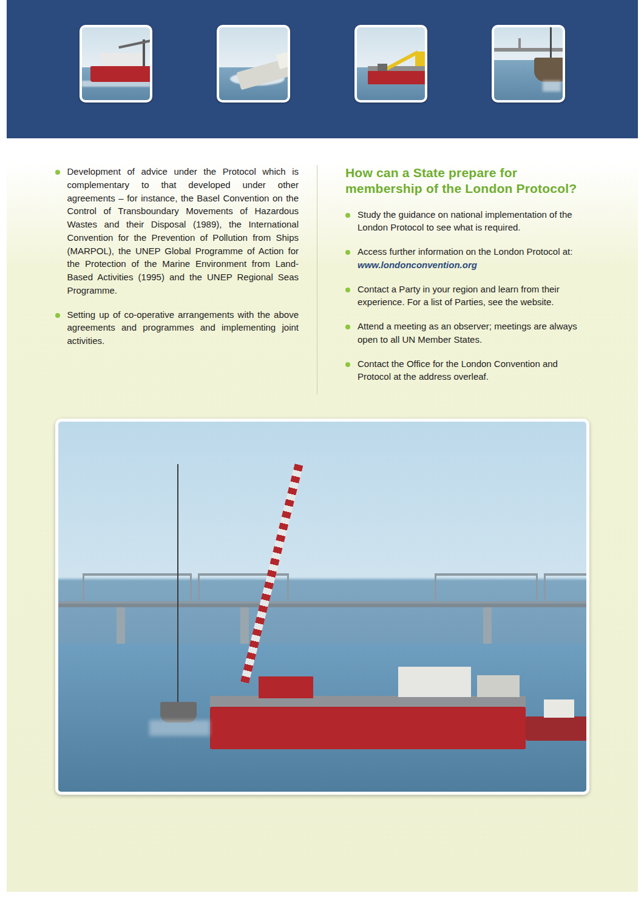Development of advice under the Protocol which is complementary to that developed under other agreements – for instance, the Basel Convention on the Control of Transboundary Movements of Hazardous Wastes and their Disposal (1989), the International Convention for the Prevention of Pollution from Ships (MARPOL), the UNEP Global Programme of Action for the Protection of the Marine Environment from Land-Based Activities (1995) and the UNEP Regional Seas Programme.
Setting up of co-operative arrangements with the above agreements and programmes and implementing joint activities.
How can a State prepare for
membership of the London Protocol?
Study the guidance on national implementation of the London Protocol to see what is required.
Access further information on the London Protocol at: www.londonconvention.org
Contact a Party in your region and learn from their experience. For a list of Parties, see the website.
Attend a meeting as an observer; meetings are always open to all UN Member States.
Contact the Office for the London Convention and Protocol at the address overleaf.